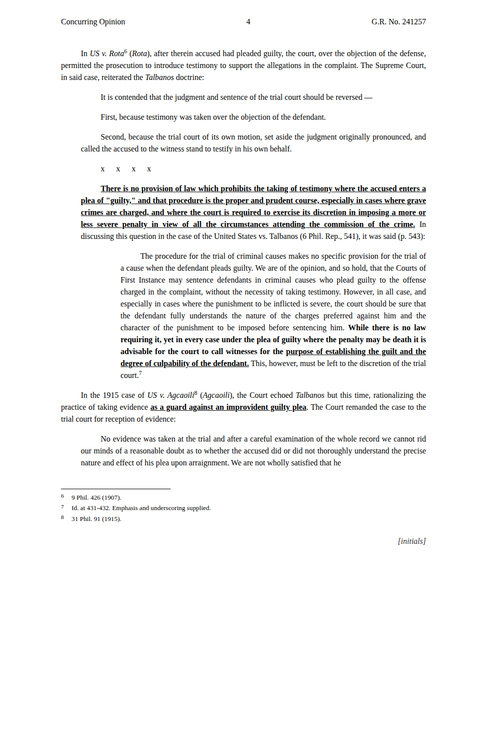Concurring Opinion 4 G.R. No. 241257
In US v. Rota6 (Rota), after therein accused had pleaded guilty, the court, over the objection of the defense, permitted the prosecution to introduce testimony to support the allegations in the complaint. The Supreme Court, in said case, reiterated the Talbanos doctrine:
It is contended that the judgment and sentence of the trial court should be reversed —
First, because testimony was taken over the objection of the defendant.
Second, because the trial court of its own motion, set aside the judgment originally pronounced, and called the accused to the witness stand to testify in his own behalf.
x x x x
There is no provision of law which prohibits the taking of testimony where the accused enters a plea of "guilty," and that procedure is the proper and prudent course, especially in cases where grave crimes are charged, and where the court is required to exercise its discretion in imposing a more or less severe penalty in view of all the circumstances attending the commission of the crime. In discussing this question in the case of the United States vs. Talbanos (6 Phil. Rep., 541), it was said (p. 543):
The procedure for the trial of criminal causes makes no specific provision for the trial of a cause when the defendant pleads guilty. We are of the opinion, and so hold, that the Courts of First Instance may sentence defendants in criminal causes who plead guilty to the offense charged in the complaint, without the necessity of taking testimony. However, in all case, and especially in cases where the punishment to be inflicted is severe, the court should be sure that the defendant fully understands the nature of the charges preferred against him and the character of the punishment to be imposed before sentencing him. While there is no law requiring it, yet in every case under the plea of guilty where the penalty may be death it is advisable for the court to call witnesses for the purpose of establishing the guilt and the degree of culpability of the defendant. This, however, must be left to the discretion of the trial court.7
In the 1915 case of US v. Agcaoili8 (Agcaoili), the Court echoed Talbanos but this time, rationalizing the practice of taking evidence as a guard against an improvident guilty plea. The Court remanded the case to the trial court for reception of evidence:
No evidence was taken at the trial and after a careful examination of the whole record we cannot rid our minds of a reasonable doubt as to whether the accused did or did not thoroughly understand the precise nature and effect of his plea upon arraignment. We are not wholly satisfied that he
69 Phil. 426 (1907).
7 Id. at 431-432. Emphasis and underscoring supplied.
831 Phil. 91 (1915).
[initials]